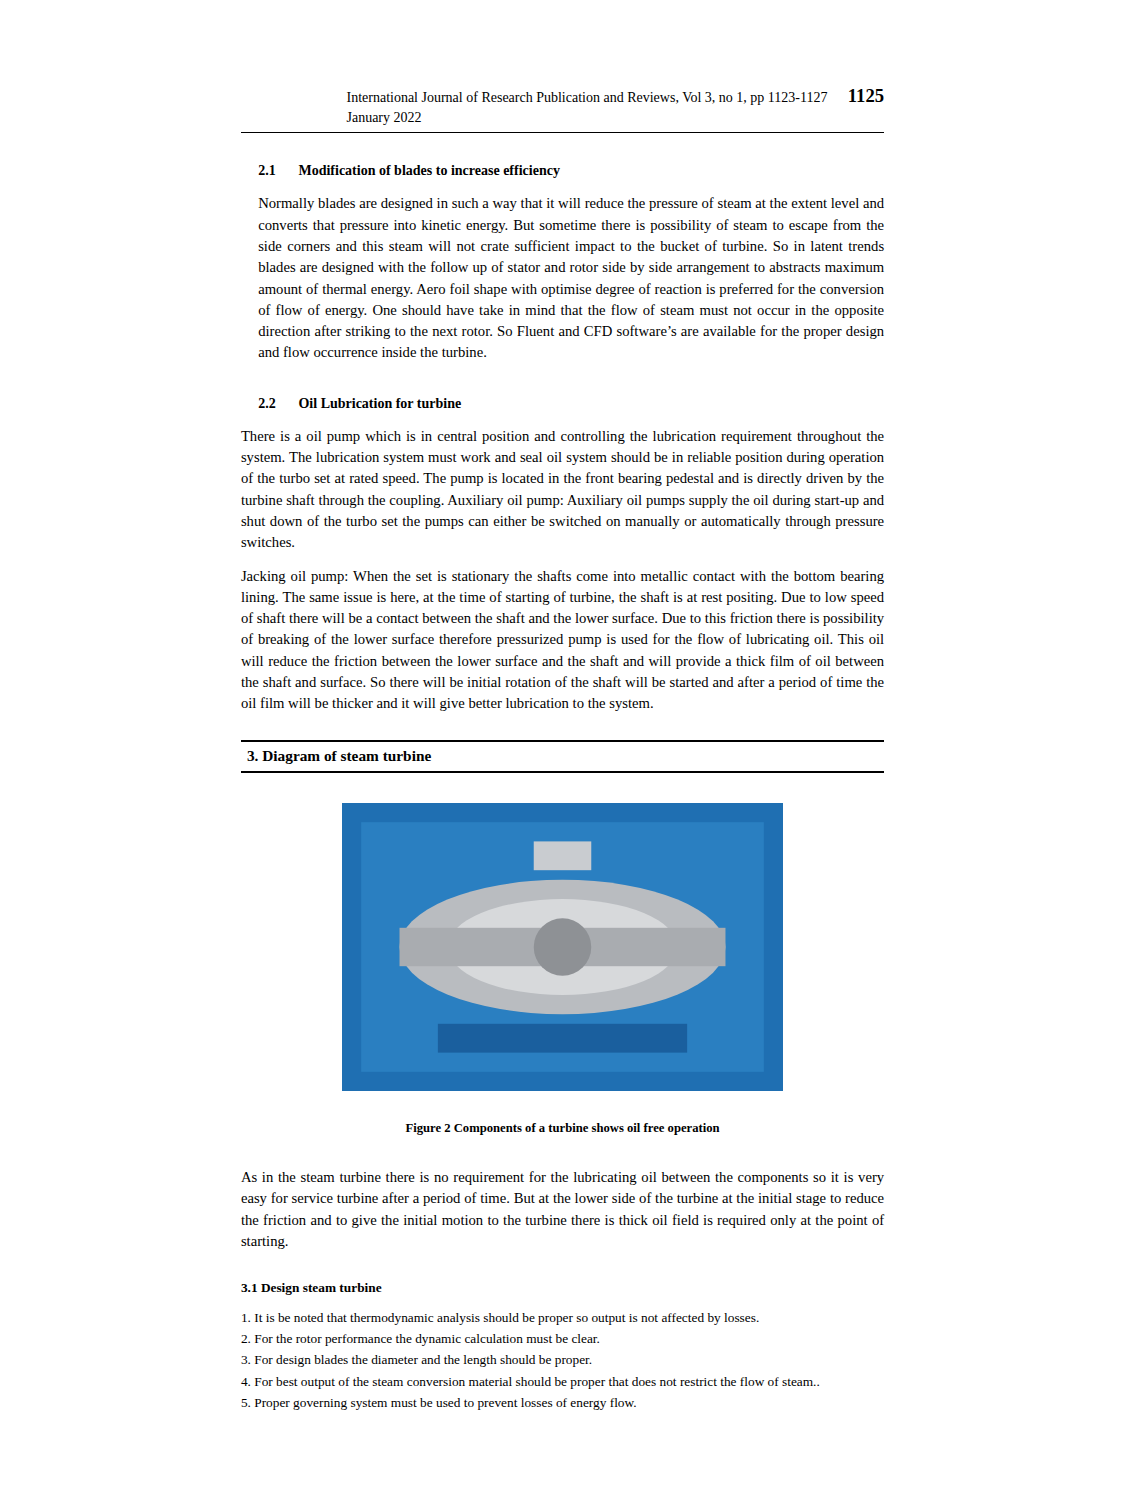International Journal of Research Publication and Reviews, Vol 3, no 1, pp 1123-1127 January 2022
1125
2.1 Modification of blades to increase efficiency
Normally blades are designed in such a way that it will reduce the pressure of steam at the extent level and converts that pressure into kinetic energy. But sometime there is possibility of steam to escape from the side corners and this steam will not crate sufficient impact to the bucket of turbine. So in latent trends blades are designed with the follow up of stator and rotor side by side arrangement to abstracts maximum amount of thermal energy. Aero foil shape with optimise degree of reaction is preferred for the conversion of flow of energy. One should have take in mind that the flow of steam must not occur in the opposite direction after striking to the next rotor. So Fluent and CFD software’s are available for the proper design and flow occurrence inside the turbine.
2.2 Oil Lubrication for turbine
There is a oil pump which is in central position and controlling the lubrication requirement throughout the system. The lubrication system must work and seal oil system should be in reliable position during operation of the turbo set at rated speed. The pump is located in the front bearing pedestal and is directly driven by the turbine shaft through the coupling. Auxiliary oil pump: Auxiliary oil pumps supply the oil during start-up and shut down of the turbo set the pumps can either be switched on manually or automatically through pressure switches.
Jacking oil pump: When the set is stationary the shafts come into metallic contact with the bottom bearing lining. The same issue is here, at the time of starting of turbine, the shaft is at rest positing. Due to low speed of shaft there will be a contact between the shaft and the lower surface. Due to this friction there is possibility of breaking of the lower surface therefore pressurized pump is used for the flow of lubricating oil. This oil will reduce the friction between the lower surface and the shaft and will provide a thick film of oil between the shaft and surface. So there will be initial rotation of the shaft will be started and after a period of time the oil film will be thicker and it will give better lubrication to the system.
3. Diagram of steam turbine
Figure 2 Components of a turbine shows oil free operation
As in the steam turbine there is no requirement for the lubricating oil between the components so it is very easy for service turbine after a period of time. But at the lower side of the turbine at the initial stage to reduce the friction and to give the initial motion to the turbine there is thick oil field is required only at the point of starting.
3.1 Design steam turbine
1. It is be noted that thermodynamic analysis should be proper so output is not affected by losses.
2. For the rotor performance the dynamic calculation must be clear.
3. For design blades the diameter and the length should be proper.
4. For best output of the steam conversion material should be proper that does not restrict the flow of steam..
5. Proper governing system must be used to prevent losses of energy flow.